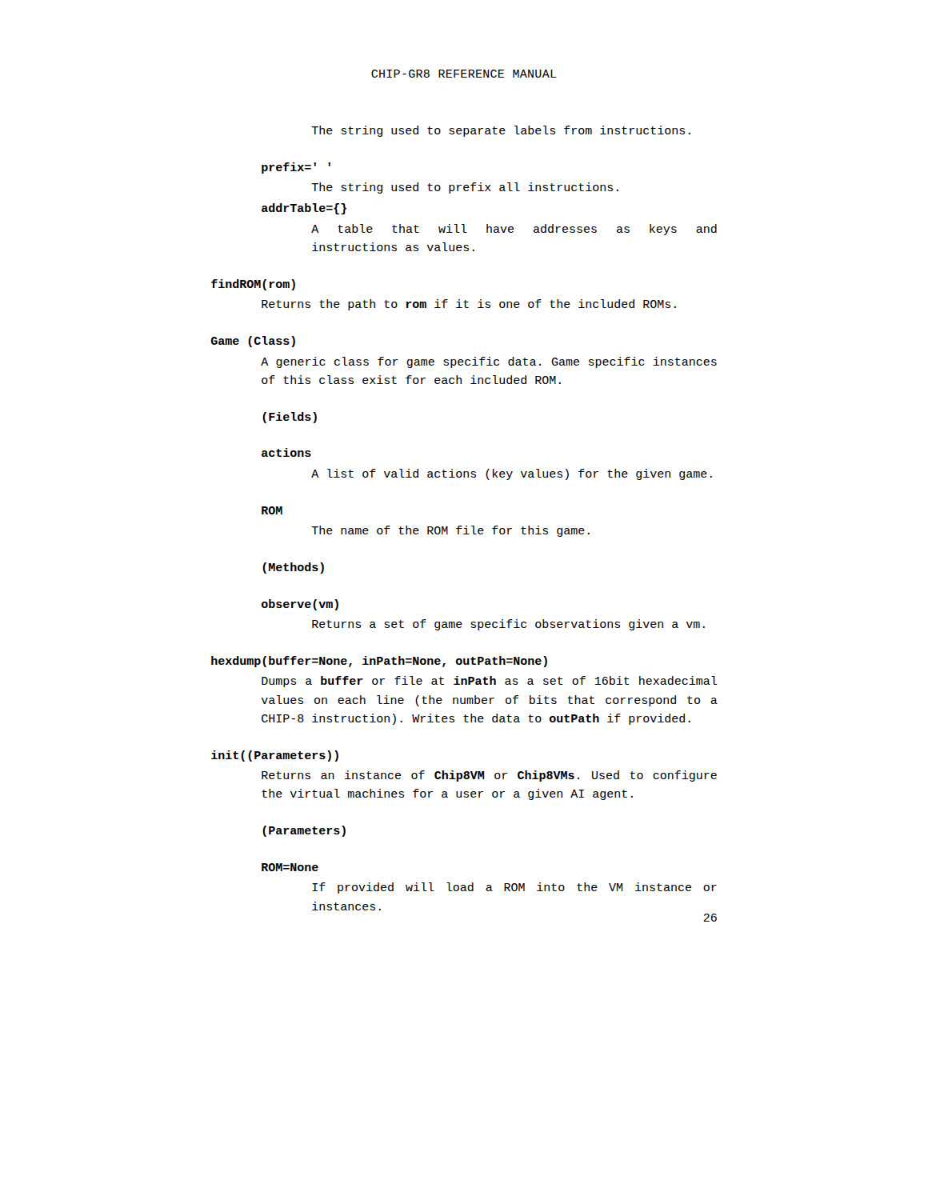CHIP-GR8 REFERENCE MANUAL
The string used to separate labels from instructions.
prefix=' '
The string used to prefix all instructions.
addrTable={}
A table that will have addresses as keys and instructions as values.
findROM(rom)
Returns the path to rom if it is one of the included ROMs.
Game (Class)
A generic class for game specific data. Game specific instances of this class exist for each included ROM.
(Fields)
actions
A list of valid actions (key values) for the given game.
ROM
The name of the ROM file for this game.
(Methods)
observe(vm)
Returns a set of game specific observations given a vm.
hexdump(buffer=None, inPath=None, outPath=None)
Dumps a buffer or file at inPath as a set of 16bit hexadecimal values on each line (the number of bits that correspond to a CHIP-8 instruction). Writes the data to outPath if provided.
init((Parameters))
Returns an instance of Chip8VM or Chip8VMs. Used to configure the virtual machines for a user or a given AI agent.
(Parameters)
ROM=None
If provided will load a ROM into the VM instance or instances.
26